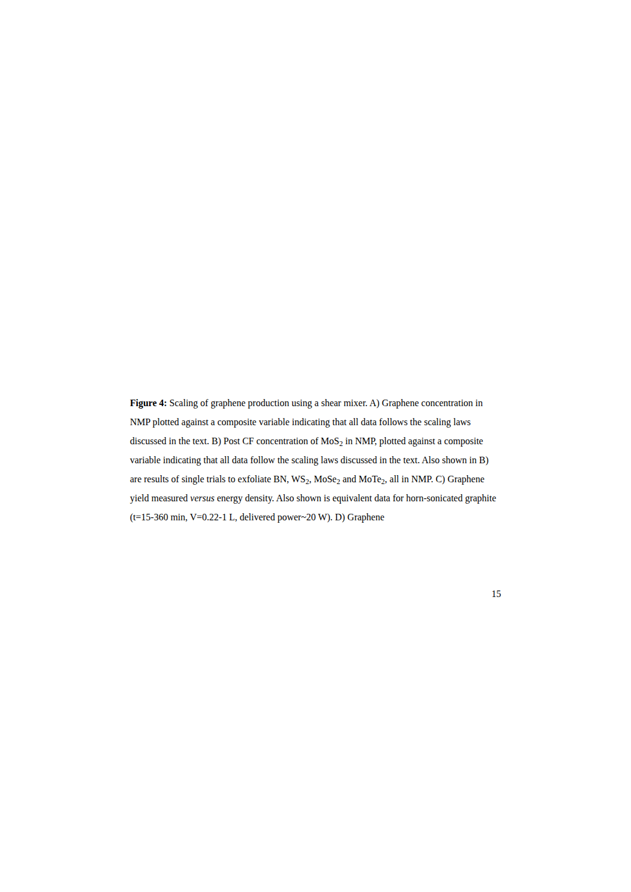Figure 4: Scaling of graphene production using a shear mixer. A) Graphene concentration in NMP plotted against a composite variable indicating that all data follows the scaling laws discussed in the text. B) Post CF concentration of MoS2 in NMP, plotted against a composite variable indicating that all data follow the scaling laws discussed in the text. Also shown in B) are results of single trials to exfoliate BN, WS2, MoSe2 and MoTe2, all in NMP. C) Graphene yield measured versus energy density. Also shown is equivalent data for horn-sonicated graphite (t=15-360 min, V=0.22-1 L, delivered power~20 W). D) Graphene
15